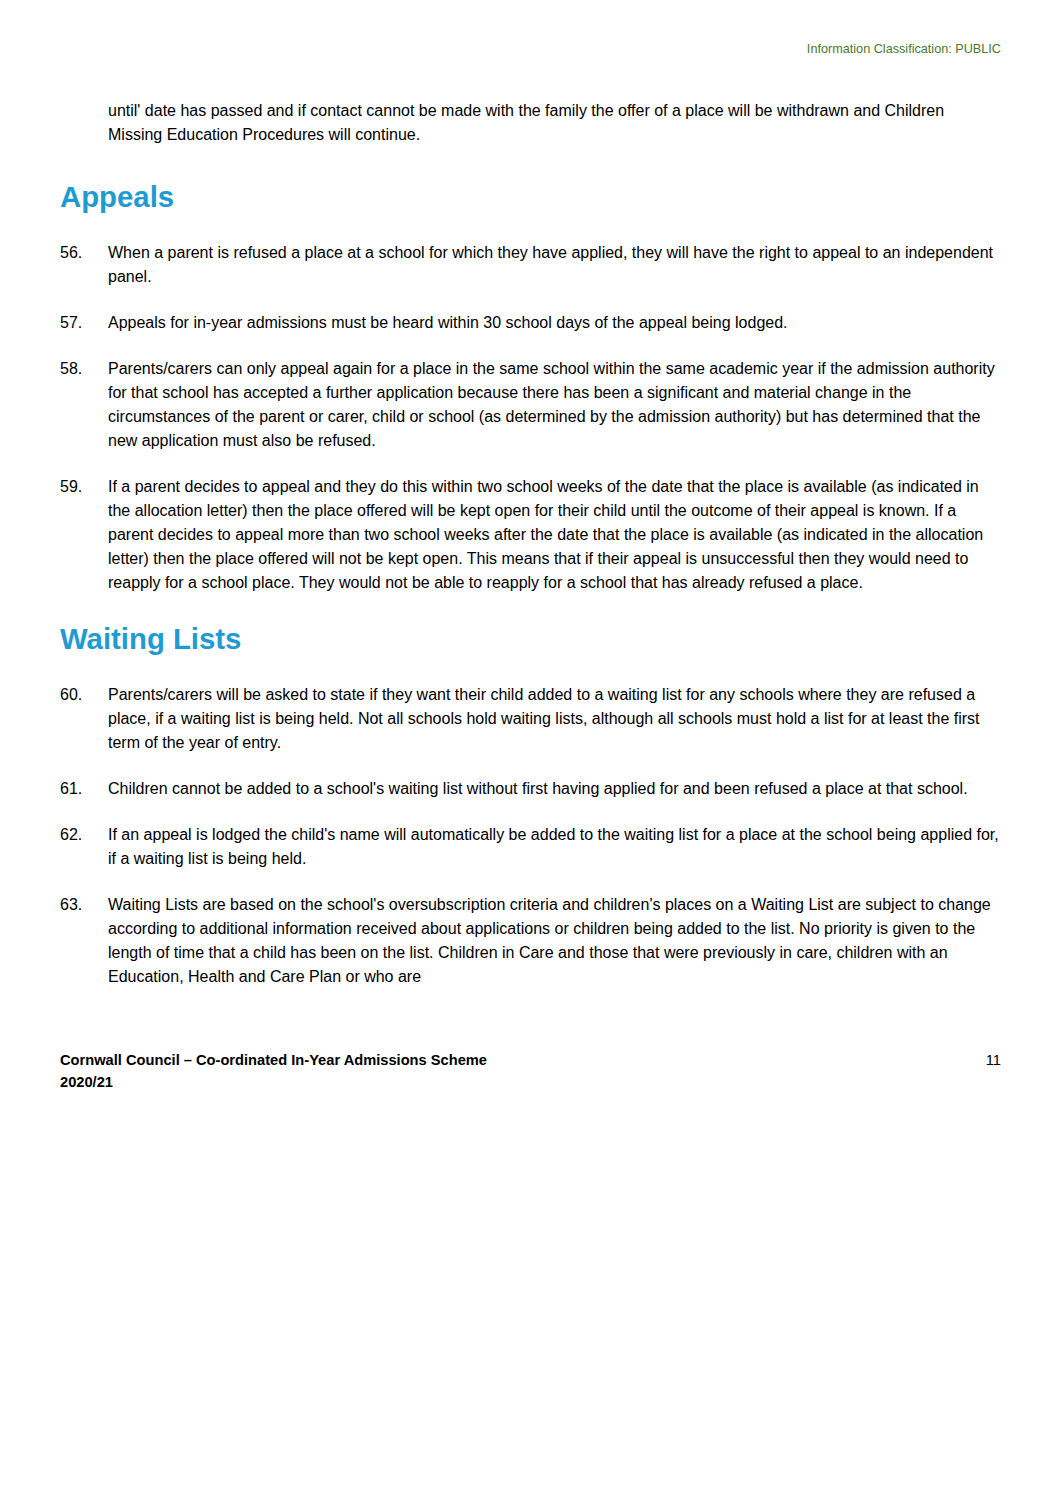Information Classification: PUBLIC
until' date has passed and if contact cannot be made with the family the offer of a place will be withdrawn and Children Missing Education Procedures will continue.
Appeals
56. When a parent is refused a place at a school for which they have applied, they will have the right to appeal to an independent panel.
57. Appeals for in-year admissions must be heard within 30 school days of the appeal being lodged.
58. Parents/carers can only appeal again for a place in the same school within the same academic year if the admission authority for that school has accepted a further application because there has been a significant and material change in the circumstances of the parent or carer, child or school (as determined by the admission authority) but has determined that the new application must also be refused.
59. If a parent decides to appeal and they do this within two school weeks of the date that the place is available (as indicated in the allocation letter) then the place offered will be kept open for their child until the outcome of their appeal is known. If a parent decides to appeal more than two school weeks after the date that the place is available (as indicated in the allocation letter) then the place offered will not be kept open. This means that if their appeal is unsuccessful then they would need to reapply for a school place. They would not be able to reapply for a school that has already refused a place.
Waiting Lists
60. Parents/carers will be asked to state if they want their child added to a waiting list for any schools where they are refused a place, if a waiting list is being held. Not all schools hold waiting lists, although all schools must hold a list for at least the first term of the year of entry.
61. Children cannot be added to a school's waiting list without first having applied for and been refused a place at that school.
62. If an appeal is lodged the child's name will automatically be added to the waiting list for a place at the school being applied for, if a waiting list is being held.
63. Waiting Lists are based on the school's oversubscription criteria and children's places on a Waiting List are subject to change according to additional information received about applications or children being added to the list. No priority is given to the length of time that a child has been on the list. Children in Care and those that were previously in care, children with an Education, Health and Care Plan or who are
Cornwall Council – Co-ordinated In-Year Admissions Scheme2020/21
11